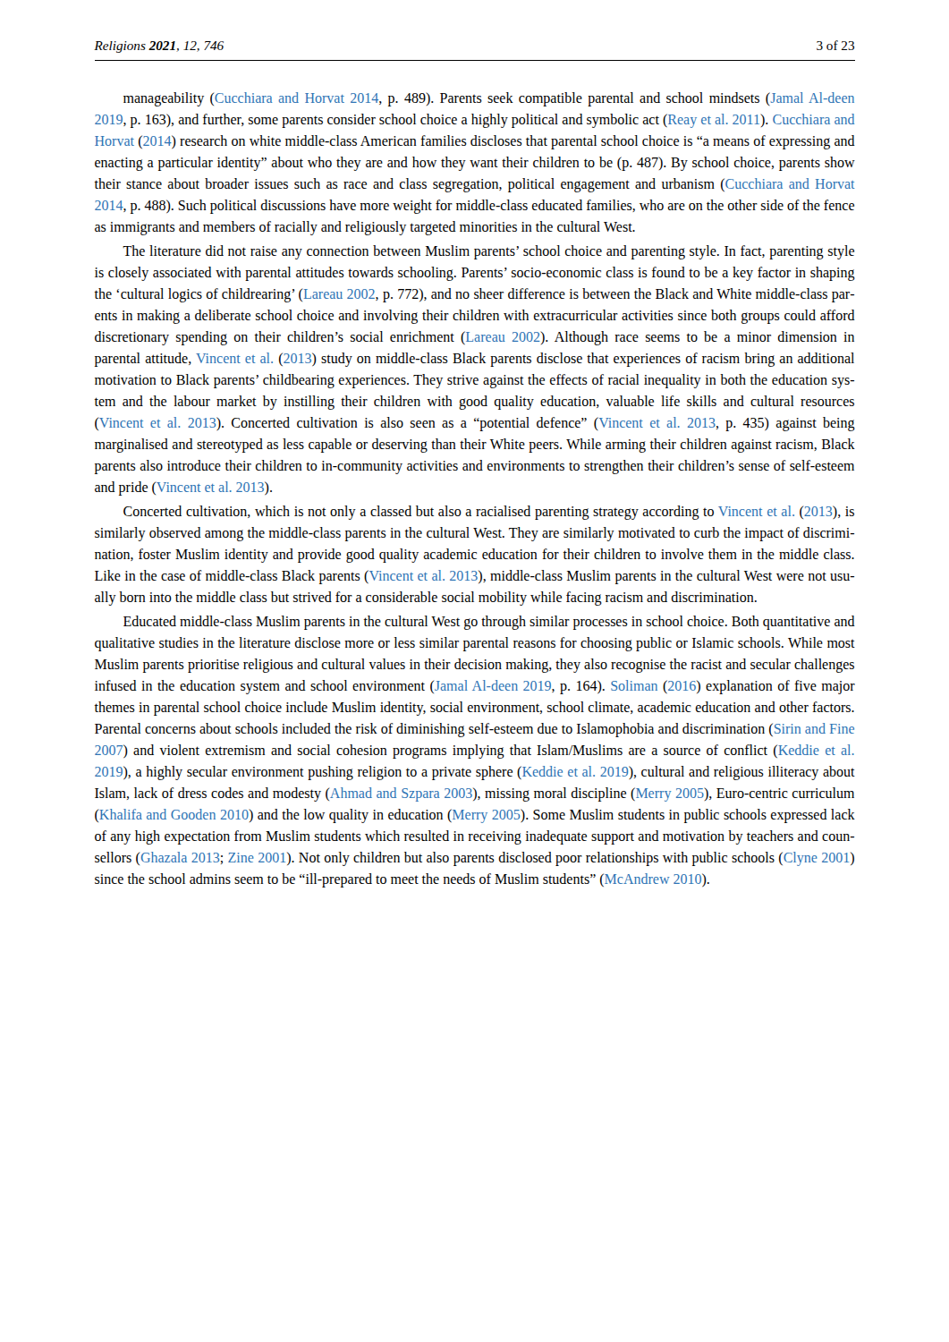Religions 2021, 12, 746 3 of 23
manageability (Cucchiara and Horvat 2014, p. 489). Parents seek compatible parental and school mindsets (Jamal Al-deen 2019, p. 163), and further, some parents consider school choice a highly political and symbolic act (Reay et al. 2011). Cucchiara and Horvat (2014) research on white middle-class American families discloses that parental school choice is “a means of expressing and enacting a particular identity” about who they are and how they want their children to be (p. 487). By school choice, parents show their stance about broader issues such as race and class segregation, political engagement and urbanism (Cucchiara and Horvat 2014, p. 488). Such political discussions have more weight for middle-class educated families, who are on the other side of the fence as immigrants and members of racially and religiously targeted minorities in the cultural West.
The literature did not raise any connection between Muslim parents’ school choice and parenting style. In fact, parenting style is closely associated with parental attitudes towards schooling. Parents’ socio-economic class is found to be a key factor in shaping the ‘cultural logics of childrearing’ (Lareau 2002, p. 772), and no sheer difference is between the Black and White middle-class parents in making a deliberate school choice and involving their children with extracurricular activities since both groups could afford discretionary spending on their children’s social enrichment (Lareau 2002). Although race seems to be a minor dimension in parental attitude, Vincent et al. (2013) study on middle-class Black parents disclose that experiences of racism bring an additional motivation to Black parents’ childbearing experiences. They strive against the effects of racial inequality in both the education system and the labour market by instilling their children with good quality education, valuable life skills and cultural resources (Vincent et al. 2013). Concerted cultivation is also seen as a “potential defence” (Vincent et al. 2013, p. 435) against being marginalised and stereotyped as less capable or deserving than their White peers. While arming their children against racism, Black parents also introduce their children to in-community activities and environments to strengthen their children’s sense of self-esteem and pride (Vincent et al. 2013).
Concerted cultivation, which is not only a classed but also a racialised parenting strategy according to Vincent et al. (2013), is similarly observed among the middle-class parents in the cultural West. They are similarly motivated to curb the impact of discrimination, foster Muslim identity and provide good quality academic education for their children to involve them in the middle class. Like in the case of middle-class Black parents (Vincent et al. 2013), middle-class Muslim parents in the cultural West were not usually born into the middle class but strived for a considerable social mobility while facing racism and discrimination.
Educated middle-class Muslim parents in the cultural West go through similar processes in school choice. Both quantitative and qualitative studies in the literature disclose more or less similar parental reasons for choosing public or Islamic schools. While most Muslim parents prioritise religious and cultural values in their decision making, they also recognise the racist and secular challenges infused in the education system and school environment (Jamal Al-deen 2019, p. 164). Soliman (2016) explanation of five major themes in parental school choice include Muslim identity, social environment, school climate, academic education and other factors. Parental concerns about schools included the risk of diminishing self-esteem due to Islamophobia and discrimination (Sirin and Fine 2007) and violent extremism and social cohesion programs implying that Islam/Muslims are a source of conflict (Keddie et al. 2019), a highly secular environment pushing religion to a private sphere (Keddie et al. 2019), cultural and religious illiteracy about Islam, lack of dress codes and modesty (Ahmad and Szpara 2003), missing moral discipline (Merry 2005), Euro-centric curriculum (Khalifa and Gooden 2010) and the low quality in education (Merry 2005). Some Muslim students in public schools expressed lack of any high expectation from Muslim students which resulted in receiving inadequate support and motivation by teachers and counsellors (Ghazala 2013; Zine 2001). Not only children but also parents disclosed poor relationships with public schools (Clyne 2001) since the school admins seem to be “ill-prepared to meet the needs of Muslim students” (McAndrew 2010).